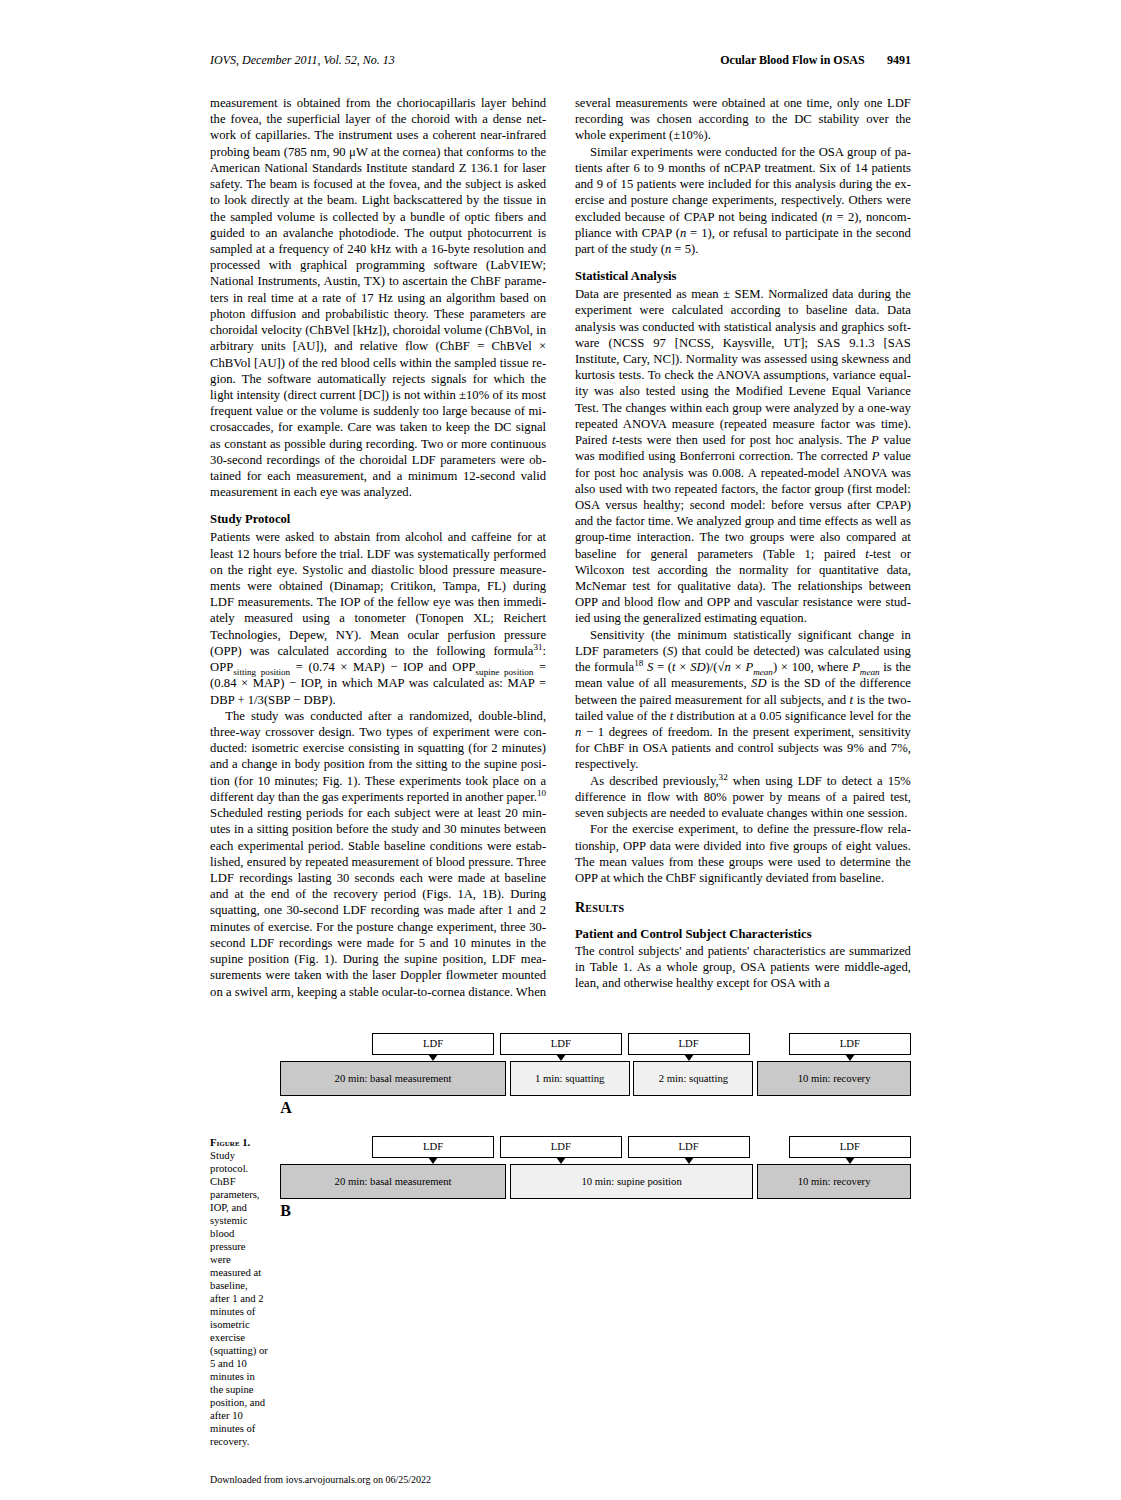IOVS, December 2011, Vol. 52, No. 13
Ocular Blood Flow in OSAS 9491
measurement is obtained from the choriocapillaris layer behind the fovea, the superficial layer of the choroid with a dense network of capillaries. The instrument uses a coherent near-infrared probing beam (785 nm, 90 μW at the cornea) that conforms to the American National Standards Institute standard Z 136.1 for laser safety. The beam is focused at the fovea, and the subject is asked to look directly at the beam. Light backscattered by the tissue in the sampled volume is collected by a bundle of optic fibers and guided to an avalanche photodiode. The output photocurrent is sampled at a frequency of 240 kHz with a 16-byte resolution and processed with graphical programming software (LabVIEW; National Instruments, Austin, TX) to ascertain the ChBF parameters in real time at a rate of 17 Hz using an algorithm based on photon diffusion and probabilistic theory. These parameters are choroidal velocity (ChBVel [kHz]), choroidal volume (ChBVol, in arbitrary units [AU]), and relative flow (ChBF = ChBVel × ChBVol [AU]) of the red blood cells within the sampled tissue region. The software automatically rejects signals for which the light intensity (direct current [DC]) is not within ±10% of its most frequent value or the volume is suddenly too large because of microsaccades, for example. Care was taken to keep the DC signal as constant as possible during recording. Two or more continuous 30-second recordings of the choroidal LDF parameters were obtained for each measurement, and a minimum 12-second valid measurement in each eye was analyzed.
Study Protocol
Patients were asked to abstain from alcohol and caffeine for at least 12 hours before the trial. LDF was systematically performed on the right eye. Systolic and diastolic blood pressure measurements were obtained (Dinamap; Critikon, Tampa, FL) during LDF measurements. The IOP of the fellow eye was then immediately measured using a tonometer (Tonopen XL; Reichert Technologies, Depew, NY). Mean ocular perfusion pressure (OPP) was calculated according to the following formula31: OPPsitting position = (0.74 × MAP) − IOP and OPPsupine position = (0.84 × MAP) − IOP, in which MAP was calculated as: MAP = DBP + 1/3(SBP − DBP).
The study was conducted after a randomized, double-blind, three-way crossover design. Two types of experiment were conducted: isometric exercise consisting in squatting (for 2 minutes) and a change in body position from the sitting to the supine position (for 10 minutes; Fig. 1). These experiments took place on a different day than the gas experiments reported in another paper.10 Scheduled resting periods for each subject were at least 20 minutes in a sitting position before the study and 30 minutes between each experimental period. Stable baseline conditions were established, ensured by repeated measurement of blood pressure. Three LDF recordings lasting 30 seconds each were made at baseline and at the end of the recovery period (Figs. 1A, 1B). During squatting, one 30-second LDF recording was made after 1 and 2 minutes of exercise. For the posture change experiment, three 30-second LDF recordings were made for 5 and 10 minutes in the supine position (Fig. 1). During the supine position, LDF measurements were taken with the laser Doppler flowmeter mounted on a swivel arm, keeping a stable ocular-to-cornea distance. When several measurements were obtained at one time, only one LDF recording was chosen according to the DC stability over the whole experiment (±10%).
Similar experiments were conducted for the OSA group of patients after 6 to 9 months of nCPAP treatment. Six of 14 patients and 9 of 15 patients were included for this analysis during the exercise and posture change experiments, respectively. Others were excluded because of CPAP not being indicated (n = 2), noncompliance with CPAP (n = 1), or refusal to participate in the second part of the study (n = 5).
Statistical Analysis
Data are presented as mean ± SEM. Normalized data during the experiment were calculated according to baseline data. Data analysis was conducted with statistical analysis and graphics software (NCSS 97 [NCSS, Kaysville, UT]; SAS 9.1.3 [SAS Institute, Cary, NC]). Normality was assessed using skewness and kurtosis tests. To check the ANOVA assumptions, variance equality was also tested using the Modified Levene Equal Variance Test. The changes within each group were analyzed by a one-way repeated ANOVA measure (repeated measure factor was time). Paired t-tests were then used for post hoc analysis. The P value was modified using Bonferroni correction. The corrected P value for post hoc analysis was 0.008. A repeated-model ANOVA was also used with two repeated factors, the factor group (first model: OSA versus healthy; second model: before versus after CPAP) and the factor time. We analyzed group and time effects as well as group-time interaction. The two groups were also compared at baseline for general parameters (Table 1; paired t-test or Wilcoxon test according the normality for quantitative data, McNemar test for qualitative data). The relationships between OPP and blood flow and OPP and vascular resistance were studied using the generalized estimating equation.
Sensitivity (the minimum statistically significant change in LDF parameters (S) that could be detected) was calculated using the formula18 S = (t × SD)/(√n × Pmean) × 100, where Pmean is the mean value of all measurements, SD is the SD of the difference between the paired measurement for all subjects, and t is the two-tailed value of the t distribution at a 0.05 significance level for the n − 1 degrees of freedom. In the present experiment, sensitivity for ChBF in OSA patients and control subjects was 9% and 7%, respectively.
As described previously,32 when using LDF to detect a 15% difference in flow with 80% power by means of a paired test, seven subjects are needed to evaluate changes within one session.
For the exercise experiment, to define the pressure-flow relationship, OPP data were divided into five groups of eight values. The mean values from these groups were used to determine the OPP at which the ChBF significantly deviated from baseline.
Results
Patient and Control Subject Characteristics
The control subjects' and patients' characteristics are summarized in Table 1. As a whole group, OSA patients were middle-aged, lean, and otherwise healthy except for OSA with a
LDF
LDF
LDF
LDF
20 min: basal measurement
1 min: squatting
2 min: squatting
10 min: recovery
A
Figure 1. Study protocol. ChBF parameters, IOP, and systemic blood pressure were measured at baseline, after 1 and 2 minutes of isometric exercise (squatting) or 5 and 10 minutes in the supine position, and after 10 minutes of recovery.
LDF
LDF
LDF
LDF
20 min: basal measurement
10 min: supine position
10 min: recovery
B
Downloaded from iovs.arvojournals.org on 06/25/2022